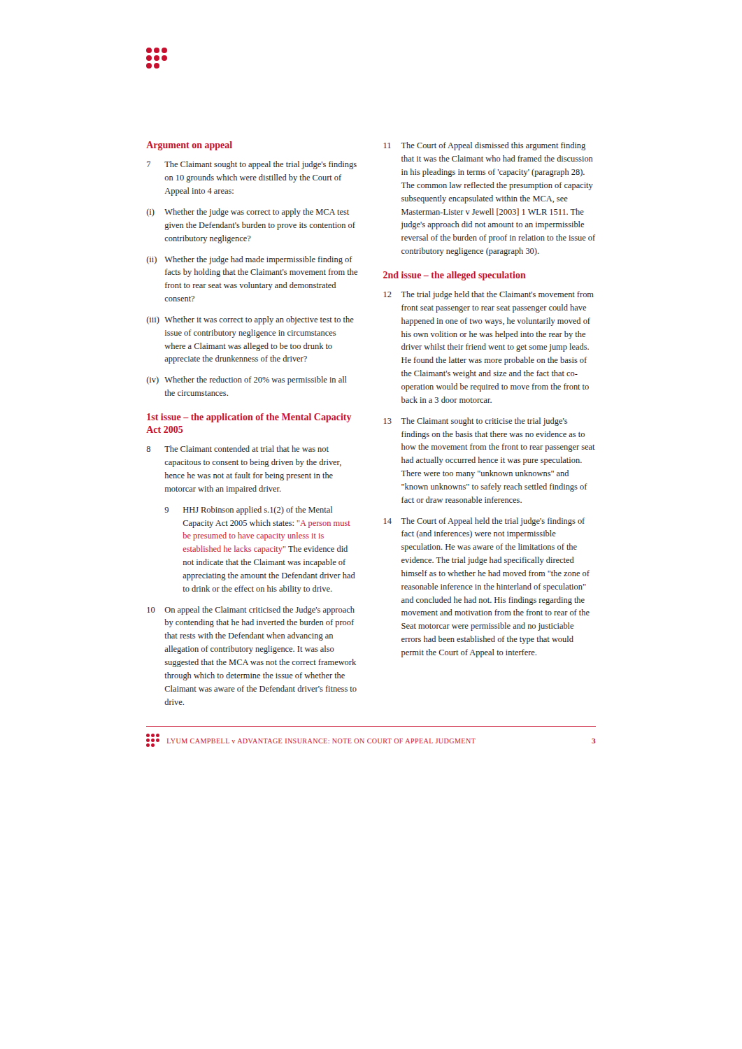Argument on appeal
7
The Claimant sought to appeal the trial judge's findings on 10 grounds which were distilled by the Court of Appeal into 4 areas:
(i)
Whether the judge was correct to apply the MCA test given the Defendant's burden to prove its contention of contributory negligence?
(ii)
Whether the judge had made impermissible finding of facts by holding that the Claimant's movement from the front to rear seat was voluntary and demonstrated consent?
(iii)
Whether it was correct to apply an objective test to the issue of contributory negligence in circumstances where a Claimant was alleged to be too drunk to appreciate the drunkenness of the driver?
(iv)
Whether the reduction of 20% was permissible in all the circumstances.
1st issue – the application of the Mental Capacity Act 2005
8
The Claimant contended at trial that he was not capacitous to consent to being driven by the driver, hence he was not at fault for being present in the motorcar with an impaired driver.
9
HHJ Robinson applied s.1(2) of the Mental Capacity Act 2005 which states: "A person must be presumed to have capacity unless it is established he lacks capacity" The evidence did not indicate that the Claimant was incapable of appreciating the amount the Defendant driver had to drink or the effect on his ability to drive.
10
On appeal the Claimant criticised the Judge's approach by contending that he had inverted the burden of proof that rests with the Defendant when advancing an allegation of contributory negligence. It was also suggested that the MCA was not the correct framework through which to determine the issue of whether the Claimant was aware of the Defendant driver's fitness to drive.
11
The Court of Appeal dismissed this argument finding that it was the Claimant who had framed the discussion in his pleadings in terms of 'capacity' (paragraph 28). The common law reflected the presumption of capacity subsequently encapsulated within the MCA, see Masterman-Lister v Jewell [2003] 1 WLR 1511. The judge's approach did not amount to an impermissible reversal of the burden of proof in relation to the issue of contributory negligence (paragraph 30).
2nd issue – the alleged speculation
12
The trial judge held that the Claimant's movement from front seat passenger to rear seat passenger could have happened in one of two ways, he voluntarily moved of his own volition or he was helped into the rear by the driver whilst their friend went to get some jump leads. He found the latter was more probable on the basis of the Claimant's weight and size and the fact that co-operation would be required to move from the front to back in a 3 door motorcar.
13
The Claimant sought to criticise the trial judge's findings on the basis that there was no evidence as to how the movement from the front to rear passenger seat had actually occurred hence it was pure speculation. There were too many "unknown unknowns" and "known unknowns" to safely reach settled findings of fact or draw reasonable inferences.
14
The Court of Appeal held the trial judge's findings of fact (and inferences) were not impermissible speculation. He was aware of the limitations of the evidence. The trial judge had specifically directed himself as to whether he had moved from "the zone of reasonable inference in the hinterland of speculation" and concluded he had not. His findings regarding the movement and motivation from the front to rear of the Seat motorcar were permissible and no justiciable errors had been established of the type that would permit the Court of Appeal to interfere.
LYUM CAMPBELL v ADVANTAGE INSURANCE: NOTE ON COURT OF APPEAL JUDGMENT
3